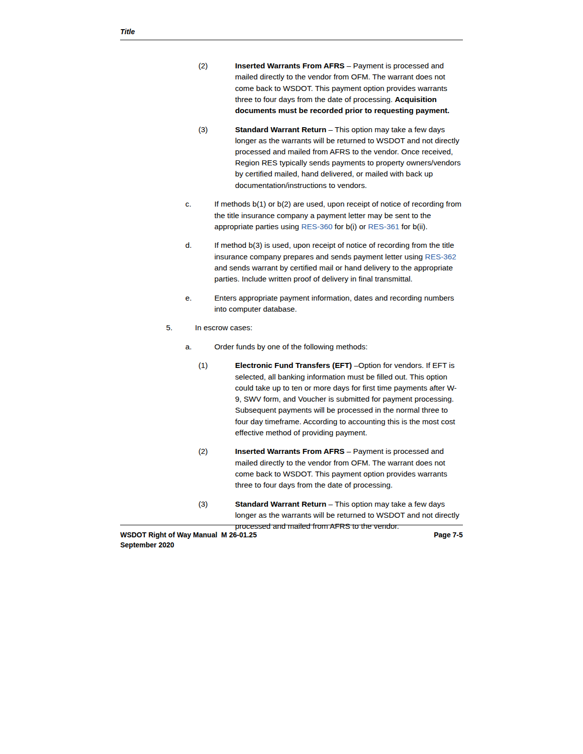Title
(2) Inserted Warrants From AFRS – Payment is processed and mailed directly to the vendor from OFM. The warrant does not come back to WSDOT. This payment option provides warrants three to four days from the date of processing. Acquisition documents must be recorded prior to requesting payment.
(3) Standard Warrant Return – This option may take a few days longer as the warrants will be returned to WSDOT and not directly processed and mailed from AFRS to the vendor. Once received, Region RES typically sends payments to property owners/vendors by certified mailed, hand delivered, or mailed with back up documentation/instructions to vendors.
c. If methods b(1) or b(2) are used, upon receipt of notice of recording from the title insurance company a payment letter may be sent to the appropriate parties using RES-360 for b(i) or RES-361 for b(ii).
d. If method b(3) is used, upon receipt of notice of recording from the title insurance company prepares and sends payment letter using RES-362 and sends warrant by certified mail or hand delivery to the appropriate parties. Include written proof of delivery in final transmittal.
e. Enters appropriate payment information, dates and recording numbers into computer database.
5. In escrow cases:
a. Order funds by one of the following methods:
(1) Electronic Fund Transfers (EFT) –Option for vendors. If EFT is selected, all banking information must be filled out. This option could take up to ten or more days for first time payments after W-9, SWV form, and Voucher is submitted for payment processing. Subsequent payments will be processed in the normal three to four day timeframe. According to accounting this is the most cost effective method of providing payment.
(2) Inserted Warrants From AFRS – Payment is processed and mailed directly to the vendor from OFM. The warrant does not come back to WSDOT. This payment option provides warrants three to four days from the date of processing.
(3) Standard Warrant Return – This option may take a few days longer as the warrants will be returned to WSDOT and not directly processed and mailed from AFRS to the vendor.
WSDOT Right of Way Manual M 26-01.25
September 2020
Page 7-5